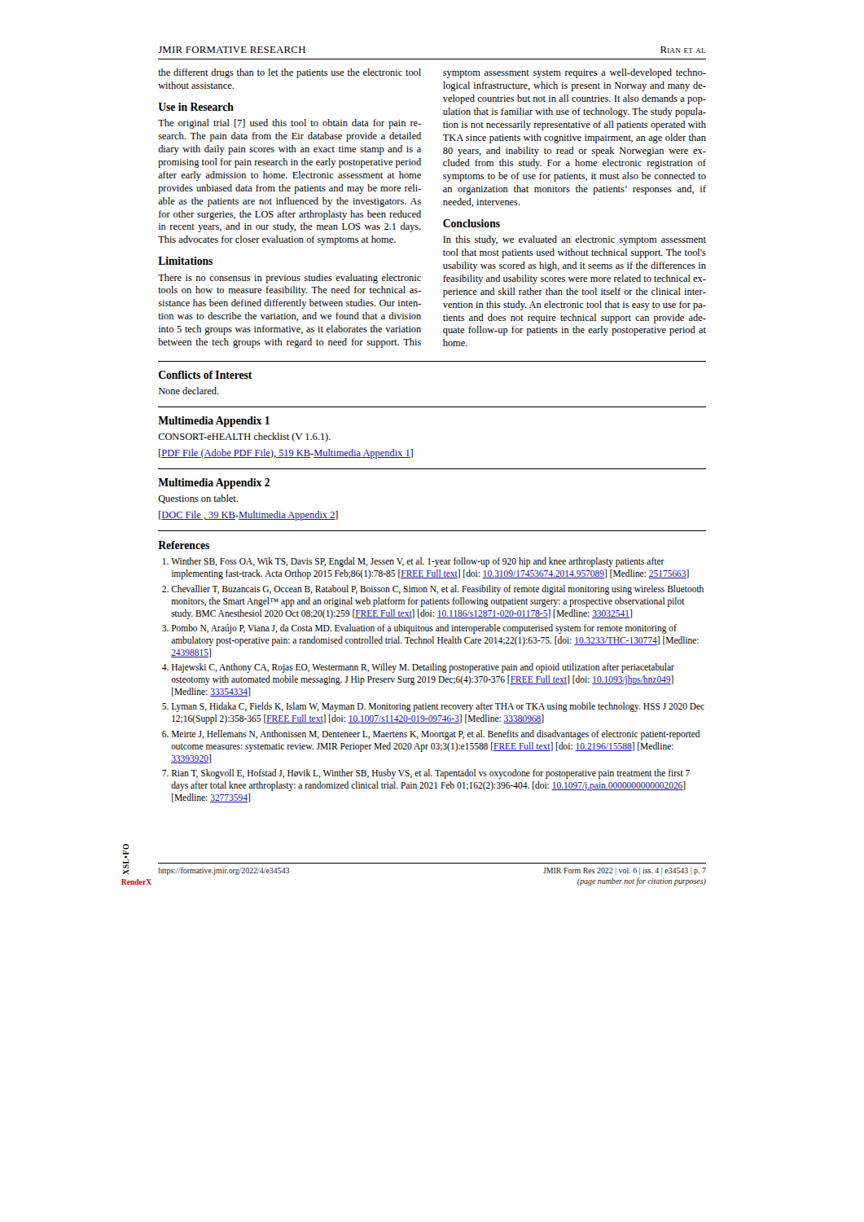JMIR FORMATIVE RESEARCH
Rian et al
the different drugs than to let the patients use the electronic tool without assistance.
Use in Research
The original trial [7] used this tool to obtain data for pain research. The pain data from the Eir database provide a detailed diary with daily pain scores with an exact time stamp and is a promising tool for pain research in the early postoperative period after early admission to home. Electronic assessment at home provides unbiased data from the patients and may be more reliable as the patients are not influenced by the investigators. As for other surgeries, the LOS after arthroplasty has been reduced in recent years, and in our study, the mean LOS was 2.1 days. This advocates for closer evaluation of symptoms at home.
Limitations
There is no consensus in previous studies evaluating electronic tools on how to measure feasibility. The need for technical assistance has been defined differently between studies. Our intention was to describe the variation, and we found that a division into 5 tech groups was informative, as it elaborates the variation between the tech groups with regard to need for support. This symptom assessment system requires a well-developed technological infrastructure, which is present in Norway and many developed countries but not in all countries. It also demands a population that is familiar with use of technology. The study population is not necessarily representative of all patients operated with TKA since patients with cognitive impairment, an age older than 80 years, and inability to read or speak Norwegian were excluded from this study. For a home electronic registration of symptoms to be of use for patients, it must also be connected to an organization that monitors the patients’ responses and, if needed, intervenes.
Conclusions
In this study, we evaluated an electronic symptom assessment tool that most patients used without technical support. The tool's usability was scored as high, and it seems as if the differences in feasibility and usability scores were more related to technical experience and skill rather than the tool itself or the clinical intervention in this study. An electronic tool that is easy to use for patients and does not require technical support can provide adequate follow-up for patients in the early postoperative period at home.
Conflicts of Interest
None declared.
Multimedia Appendix 1
CONSORT-eHEALTH checklist (V 1.6.1).
[PDF File (Adobe PDF File), 519 KB-Multimedia Appendix 1]
Multimedia Appendix 2
Questions on tablet.
[DOC File , 39 KB-Multimedia Appendix 2]
References
Winther SB, Foss OA, Wik TS, Davis SP, Engdal M, Jessen V, et al. 1-year follow-up of 920 hip and knee arthroplasty patients after implementing fast-track. Acta Orthop 2015 Feb;86(1):78-85 [FREE Full text] [doi: 10.3109/17453674.2014.957089] [Medline: 25175663]
Chevallier T, Buzancais G, Occean B, Rataboul P, Boisson C, Simon N, et al. Feasibility of remote digital monitoring using wireless Bluetooth monitors, the Smart Angel™ app and an original web platform for patients following outpatient surgery: a prospective observational pilot study. BMC Anesthesiol 2020 Oct 08;20(1):259 [FREE Full text] [doi: 10.1186/s12871-020-01178-5] [Medline: 33032541]
Pombo N, Araújo P, Viana J, da Costa MD. Evaluation of a ubiquitous and interoperable computerised system for remote monitoring of ambulatory post-operative pain: a randomised controlled trial. Technol Health Care 2014;22(1):63-75. [doi: 10.3233/THC-130774] [Medline: 24398815]
Hajewski C, Anthony CA, Rojas EO, Westermann R, Willey M. Detailing postoperative pain and opioid utilization after periacetabular osteotomy with automated mobile messaging. J Hip Preserv Surg 2019 Dec;6(4):370-376 [FREE Full text] [doi: 10.1093/jhps/hnz049] [Medline: 33354334]
Lyman S, Hidaka C, Fields K, Islam W, Mayman D. Monitoring patient recovery after THA or TKA using mobile technology. HSS J 2020 Dec 12;16(Suppl 2):358-365 [FREE Full text] [doi: 10.1007/s11420-019-09746-3] [Medline: 33380968]
Meirte J, Hellemans N, Anthonissen M, Denteneer L, Maertens K, Moortgat P, et al. Benefits and disadvantages of electronic patient-reported outcome measures: systematic review. JMIR Perioper Med 2020 Apr 03;3(1):e15588 [FREE Full text] [doi: 10.2196/15588] [Medline: 33393920]
Rian T, Skogvoll E, Hofstad J, Høvik L, Winther SB, Husby VS, et al. Tapentadol vs oxycodone for postoperative pain treatment the first 7 days after total knee arthroplasty: a randomized clinical trial. Pain 2021 Feb 01;162(2):396-404. [doi: 10.1097/j.pain.0000000000002026] [Medline: 32773594]
https://formative.jmir.org/2022/4/e34543
JMIR Form Res 2022 | vol. 6 | iss. 4 | e34543 | p. 7
(page number not for citation purposes)
XSL•FO
RenderX